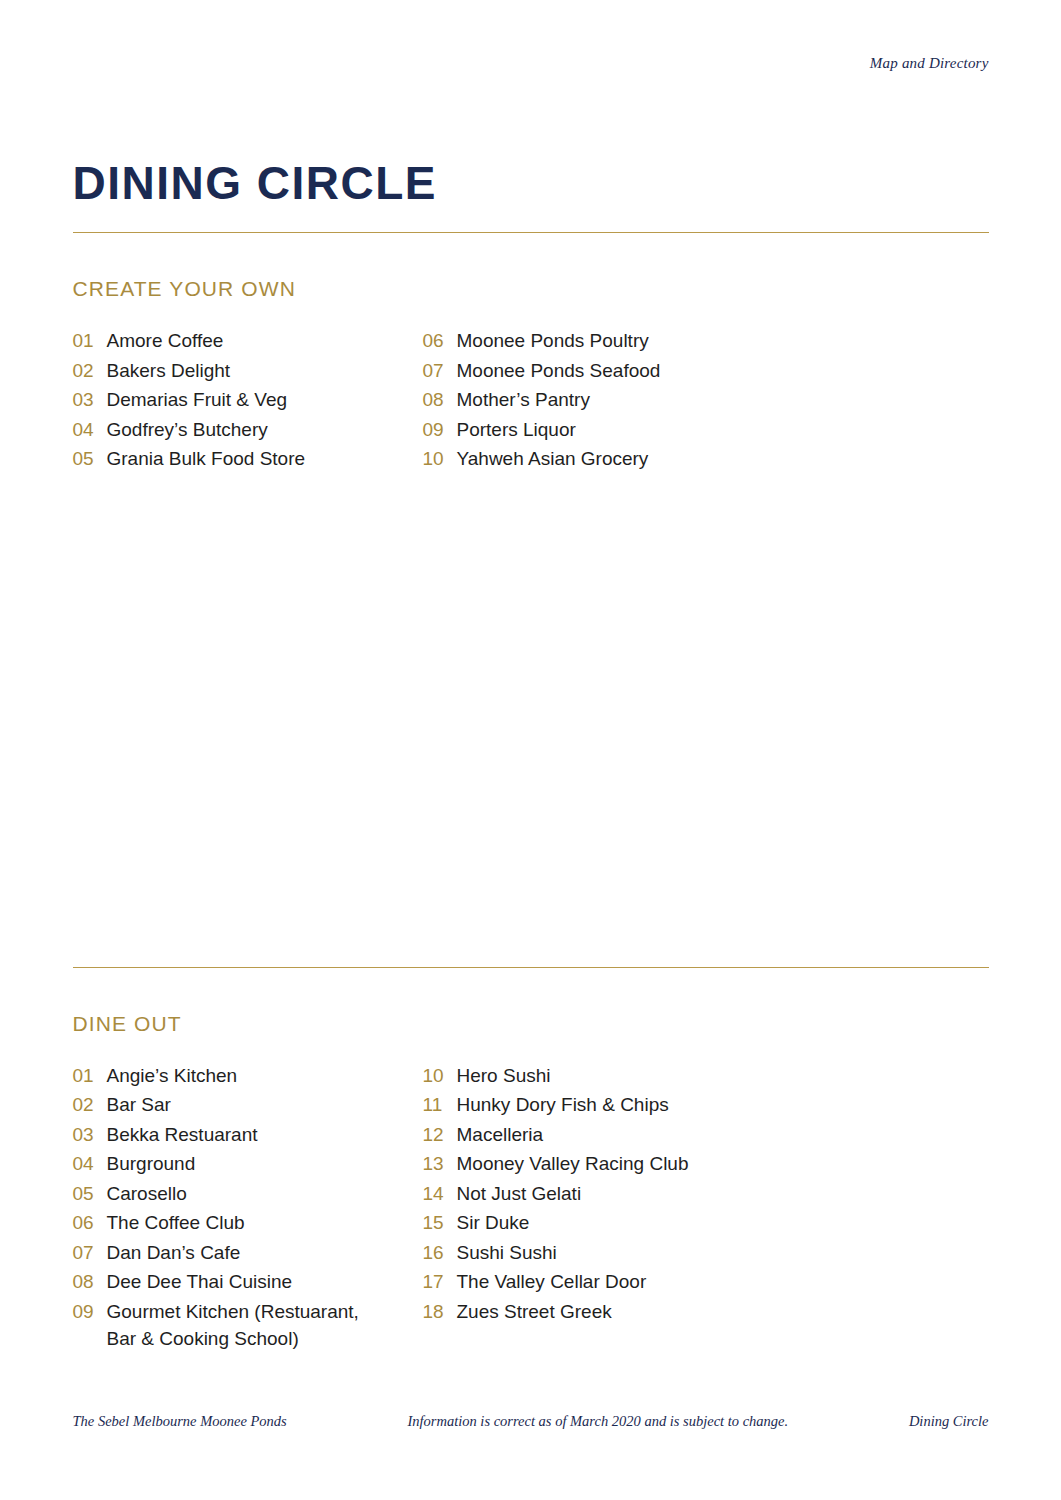Map and Directory
DINING CIRCLE
CREATE YOUR OWN
01 Amore Coffee
02 Bakers Delight
03 Demarias Fruit & Veg
04 Godfrey’s Butchery
05 Grania Bulk Food Store
06 Moonee Ponds Poultry
07 Moonee Ponds Seafood
08 Mother’s Pantry
09 Porters Liquor
10 Yahweh Asian Grocery
DINE OUT
01 Angie’s Kitchen
02 Bar Sar
03 Bekka Restuarant
04 Burground
05 Carosello
06 The Coffee Club
07 Dan Dan’s Cafe
08 Dee Dee Thai Cuisine
09 Gourmet Kitchen (Restuarant, Bar & Cooking School)
10 Hero Sushi
11 Hunky Dory Fish & Chips
12 Macelleria
13 Mooney Valley Racing Club
14 Not Just Gelati
15 Sir Duke
16 Sushi Sushi
17 The Valley Cellar Door
18 Zues Street Greek
The Sebel Melbourne Moonee Ponds
Information is correct as of March 2020 and is subject to change.
Dining Circle